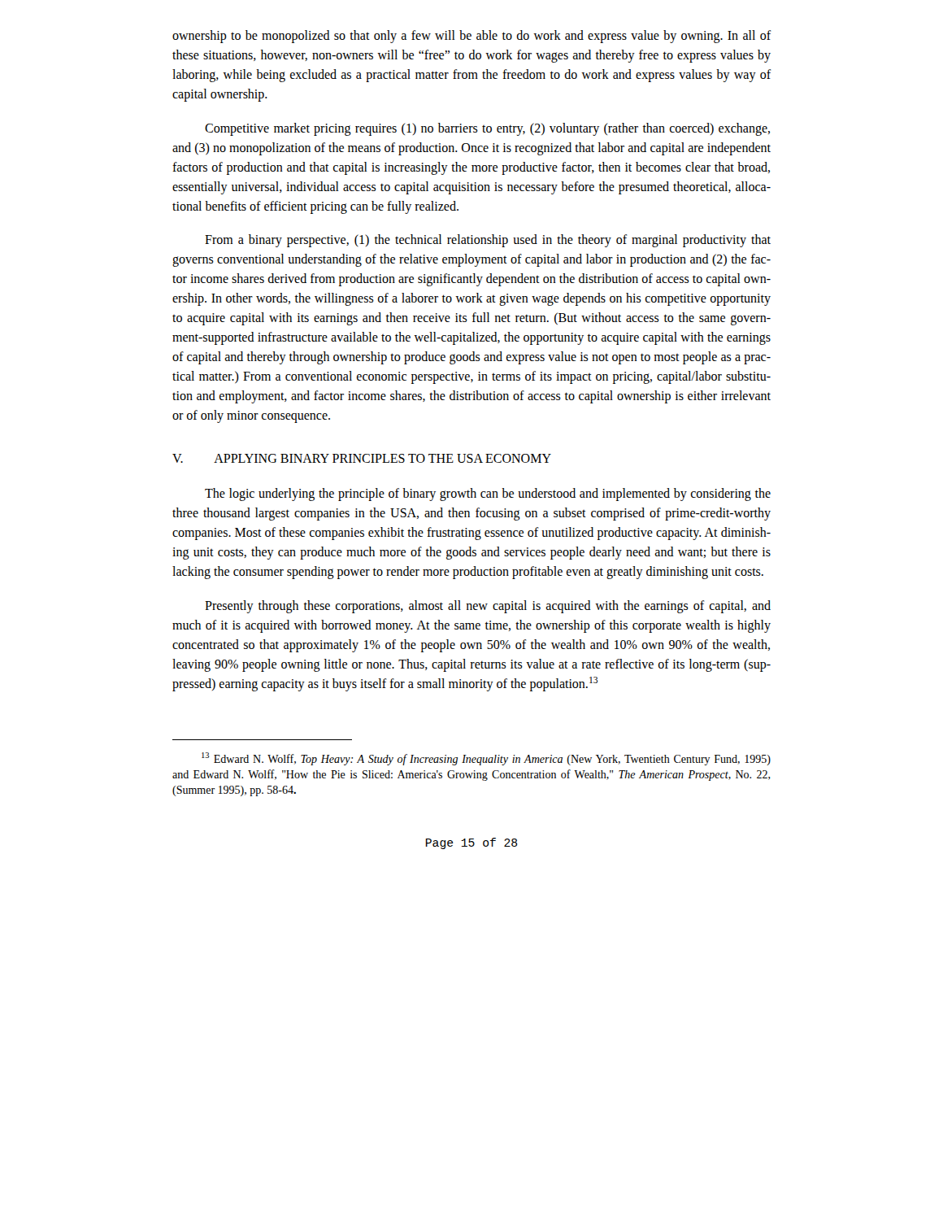ownership to be monopolized so that only a few will be able to do work and express value by owning. In all of these situations, however, non-owners will be “free” to do work for wages and thereby free to express values by laboring, while being excluded as a practical matter from the freedom to do work and express values by way of capital ownership.
Competitive market pricing requires (1) no barriers to entry, (2) voluntary (rather than coerced) exchange, and (3) no monopolization of the means of production. Once it is recognized that labor and capital are independent factors of production and that capital is increasingly the more productive factor, then it becomes clear that broad, essentially universal, individual access to capital acquisition is necessary before the presumed theoretical, allocational benefits of efficient pricing can be fully realized.
From a binary perspective, (1) the technical relationship used in the theory of marginal productivity that governs conventional understanding of the relative employment of capital and labor in production and (2) the factor income shares derived from production are significantly dependent on the distribution of access to capital ownership. In other words, the willingness of a laborer to work at given wage depends on his competitive opportunity to acquire capital with its earnings and then receive its full net return. (But without access to the same government-supported infrastructure available to the well-capitalized, the opportunity to acquire capital with the earnings of capital and thereby through ownership to produce goods and express value is not open to most people as a practical matter.) From a conventional economic perspective, in terms of its impact on pricing, capital/labor substitution and employment, and factor income shares, the distribution of access to capital ownership is either irrelevant or of only minor consequence.
V. APPLYING BINARY PRINCIPLES TO THE USA ECONOMY
The logic underlying the principle of binary growth can be understood and implemented by considering the three thousand largest companies in the USA, and then focusing on a subset comprised of prime-credit-worthy companies. Most of these companies exhibit the frustrating essence of unutilized productive capacity. At diminishing unit costs, they can produce much more of the goods and services people dearly need and want; but there is lacking the consumer spending power to render more production profitable even at greatly diminishing unit costs.
Presently through these corporations, almost all new capital is acquired with the earnings of capital, and much of it is acquired with borrowed money. At the same time, the ownership of this corporate wealth is highly concentrated so that approximately 1% of the people own 50% of the wealth and 10% own 90% of the wealth, leaving 90% people owning little or none. Thus, capital returns its value at a rate reflective of its long-term (suppressed) earning capacity as it buys itself for a small minority of the population.13
13 Edward N. Wolff, Top Heavy: A Study of Increasing Inequality in America (New York, Twentieth Century Fund, 1995) and Edward N. Wolff, "How the Pie is Sliced: America's Growing Concentration of Wealth," The American Prospect, No. 22, (Summer 1995), pp. 58-64.
Page 15 of 28